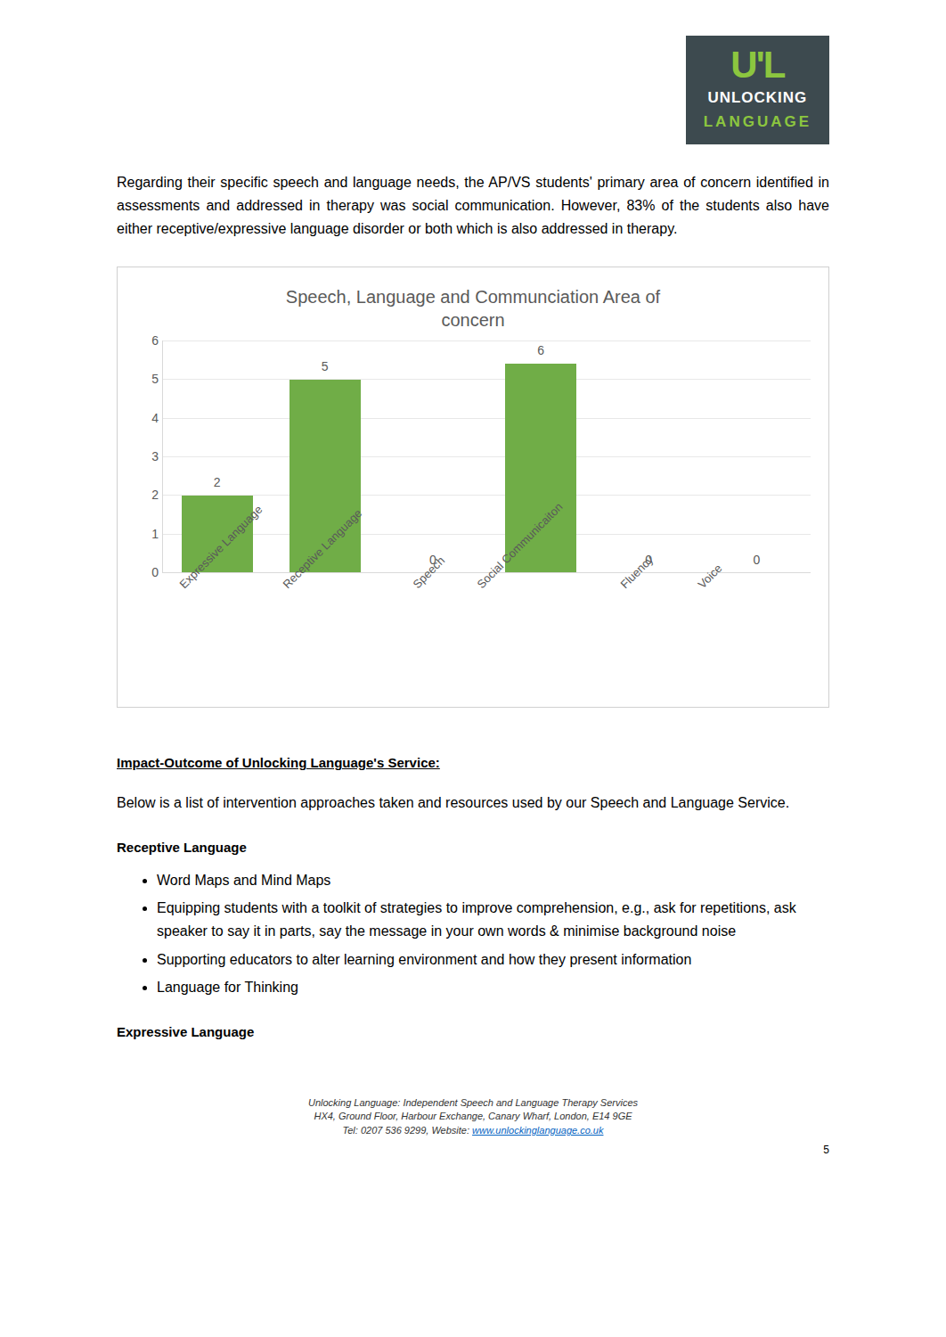U'L
UNLOCKING
LANGUAGE
Regarding their specific speech and language needs, the AP/VS students' primary area of concern identified in assessments and addressed in therapy was social communication. However, 83% of the students also have either receptive/expressive language disorder or both which is also addressed in therapy.
Speech, Language and Communciation Area of
concern
6
5
4
3
2
1
0
2
5
0
6
0
0
Expressive Language
Receptive Language
Speech
Social Communicaiton
Fluency
Voice
Impact-Outcome of Unlocking Language's Service:
Below is a list of intervention approaches taken and resources used by our Speech and Language Service.
Receptive Language
Word Maps and Mind Maps
Equipping students with a toolkit of strategies to improve comprehension, e.g., ask for repetitions, ask speaker to say it in parts, say the message in your own words & minimise background noise
Supporting educators to alter learning environment and how they present information
Language for Thinking
Expressive Language
Unlocking Language: Independent Speech and Language Therapy Services
HX4, Ground Floor, Harbour Exchange, Canary Wharf, London, E14 9GE
Tel: 0207 536 9299, Website: www.unlockinglanguage.co.uk
5